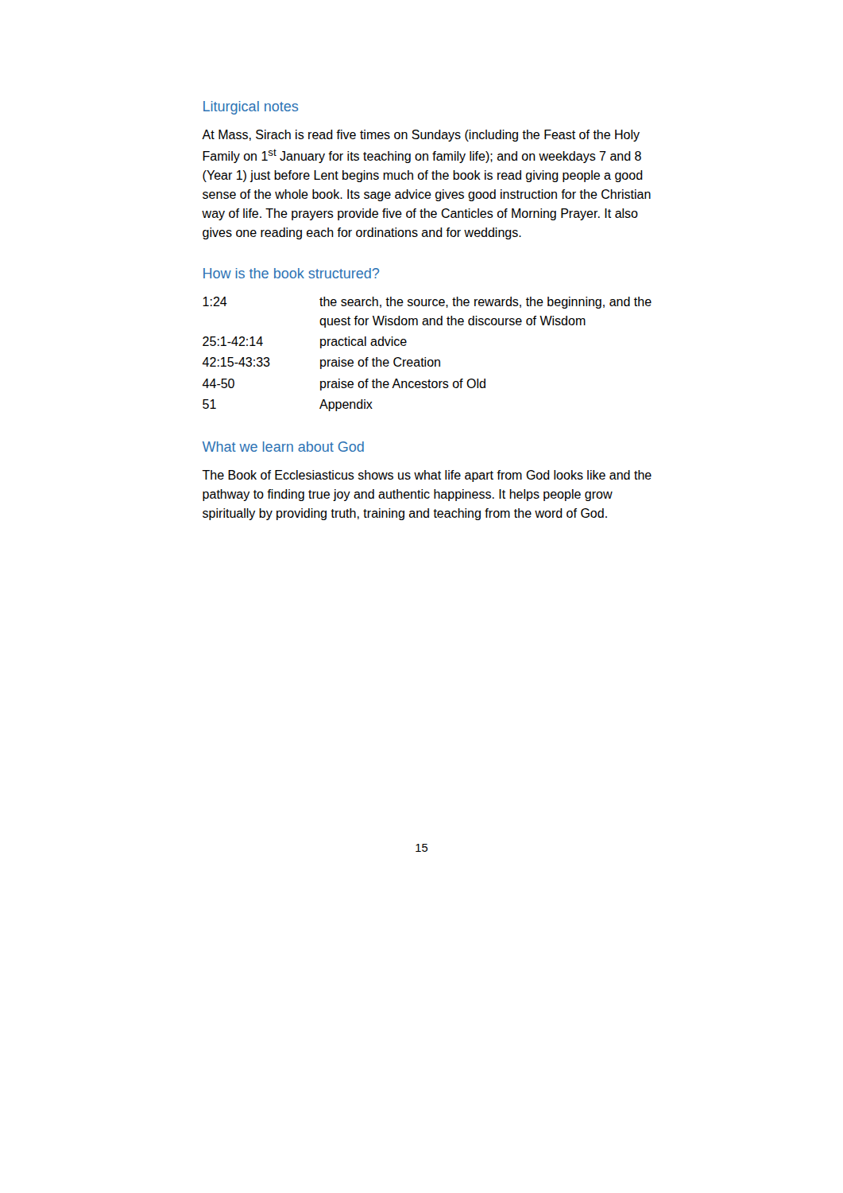Liturgical notes
At Mass, Sirach is read five times on Sundays (including the Feast of the Holy Family on 1st January for its teaching on family life); and on weekdays 7 and 8 (Year 1) just before Lent begins much of the book is read giving people a good sense of the whole book. Its sage advice gives good instruction for the Christian way of life. The prayers provide five of the Canticles of Morning Prayer. It also gives one reading each for ordinations and for weddings.
How is the book structured?
| 1:24 | the search, the source, the rewards, the beginning, and the quest for Wisdom and the discourse of Wisdom |
| 25:1-42:14 | practical advice |
| 42:15-43:33 | praise of the Creation |
| 44-50 | praise of the Ancestors of Old |
| 51 | Appendix |
What we learn about God
The Book of Ecclesiasticus shows us what life apart from God looks like and the pathway to finding true joy and authentic happiness. It helps people grow spiritually by providing truth, training and teaching from the word of God.
15